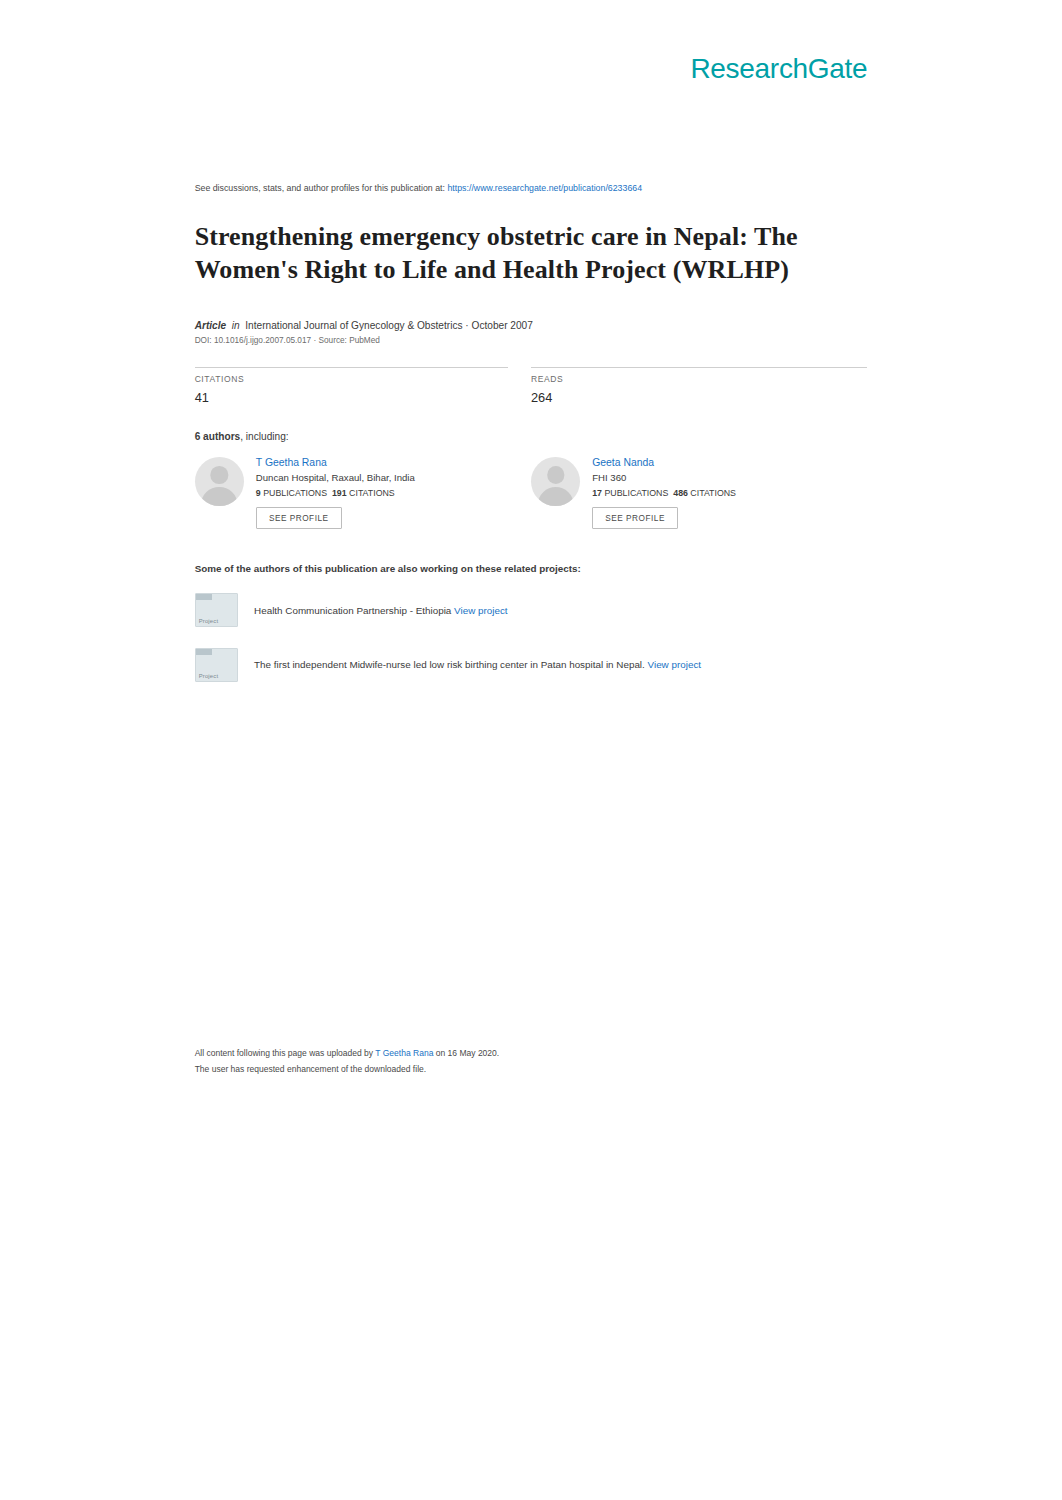Research Gate
See discussions, stats, and author profiles for this publication at: https://www.researchgate.net/publication/6233664
Strengthening emergency obstetric care in Nepal: The Women's Right to Life and Health Project (WRLHP)
Article in International Journal of Gynecology & Obstetrics · October 2007
DOI: 10.1016/j.ijgo.2007.05.017 · Source: PubMed
Citations
41
Reads
264
6 authors, including:
T Geetha Rana
Duncan Hospital, Raxaul, Bihar, India
9 PUBLICATIONS 191 CITATIONS
See Profile
Geeta Nanda
FHI 360
17 PUBLICATIONS 486 CITATIONS
See Profile
Some of the authors of this publication are also working on these related projects:
Project
Health Communication Partnership - Ethiopia View project
Project
The first independent Midwife-nurse led low risk birthing center in Patan hospital in Nepal. View project
All content following this page was uploaded by T Geetha Rana on 16 May 2020.
The user has requested enhancement of the downloaded file.